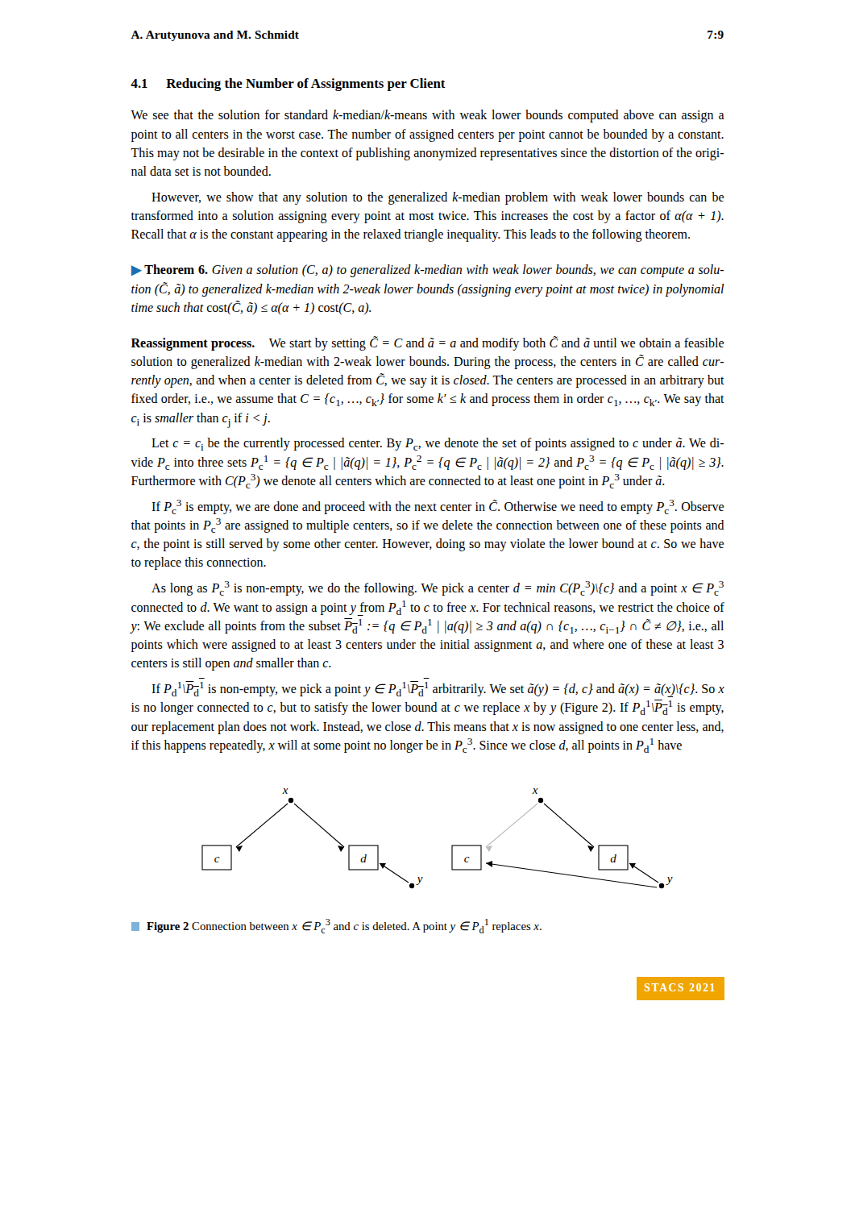A. Arutyunova and M. Schmidt 7:9
4.1 Reducing the Number of Assignments per Client
We see that the solution for standard k-median/k-means with weak lower bounds computed above can assign a point to all centers in the worst case. The number of assigned centers per point cannot be bounded by a constant. This may not be desirable in the context of publishing anonymized representatives since the distortion of the original data set is not bounded.
However, we show that any solution to the generalized k-median problem with weak lower bounds can be transformed into a solution assigning every point at most twice. This increases the cost by a factor of α(α + 1). Recall that α is the constant appearing in the relaxed triangle inequality. This leads to the following theorem.
▶Theorem 6. Given a solution (C, a) to generalized k-median with weak lower bounds, we can compute a solution (C̃, ã) to generalized k-median with 2-weak lower bounds (assigning every point at most twice) in polynomial time such that cost(C̃, ã) ≤ α(α + 1) cost(C, a).
Reassignment process. We start by setting C̃ = C and ã = a and modify both C̃ and ã until we obtain a feasible solution to generalized k-median with 2-weak lower bounds. During the process, the centers in C̃ are called currently open, and when a center is deleted from C̃, we say it is closed. The centers are processed in an arbitrary but fixed order, i.e., we assume that C = {c1, …, ck′} for some k′ ≤ k and process them in order c1, …, ck′. We say that ci is smaller than cj if i < j.
Let c = ci be the currently processed center. By Pc, we denote the set of points assigned to c under ã. We divide Pc into three sets Pc1 = {q ∈ Pc | |ã(q)| = 1}, Pc2 = {q ∈ Pc | |ã(q)| = 2} and Pc3 = {q ∈ Pc | |ã(q)| ≥ 3}. Furthermore with C(Pc3) we denote all centers which are connected to at least one point in Pc3 under ã.
If Pc3 is empty, we are done and proceed with the next center in C̃. Otherwise we need to empty Pc3. Observe that points in Pc3 are assigned to multiple centers, so if we delete the connection between one of these points and c, the point is still served by some other center. However, doing so may violate the lower bound at c. So we have to replace this connection.
As long as Pc3 is non-empty, we do the following. We pick a center d = min C(Pc3)\{c} and a point x ∈ Pc3 connected to d. We want to assign a point y from Pd1 to c to free x. For technical reasons, we restrict the choice of y: We exclude all points from the subset Pd1 := {q ∈ Pd1 | |a(q)| ≥ 3 and a(q) ∩ {c1, …, ci−1} ∩ C̃ ≠ ∅}, i.e., all points which were assigned to at least 3 centers under the initial assignment a, and where one of these at least 3 centers is still open and smaller than c.
If Pd1\Pd1 is non-empty, we pick a point y ∈ Pd1\Pd1 arbitrarily. We set ã(y) = {d, c} and ã(x) = ã(x)\{c}. So x is no longer connected to c, but to satisfy the lower bound at c we replace x by y (Figure 2). If Pd1\Pd1 is empty, our replacement plan does not work. Instead, we close d. This means that x is now assigned to one center less, and, if this happens repeatedly, x will at some point no longer be in Pc3. Since we close d, all points in Pd1 have
x c d y x c d y
Figure 2 Connection between x ∈ Pc3 and c is deleted. A point y ∈ Pd1 replaces x.
STACS 2021